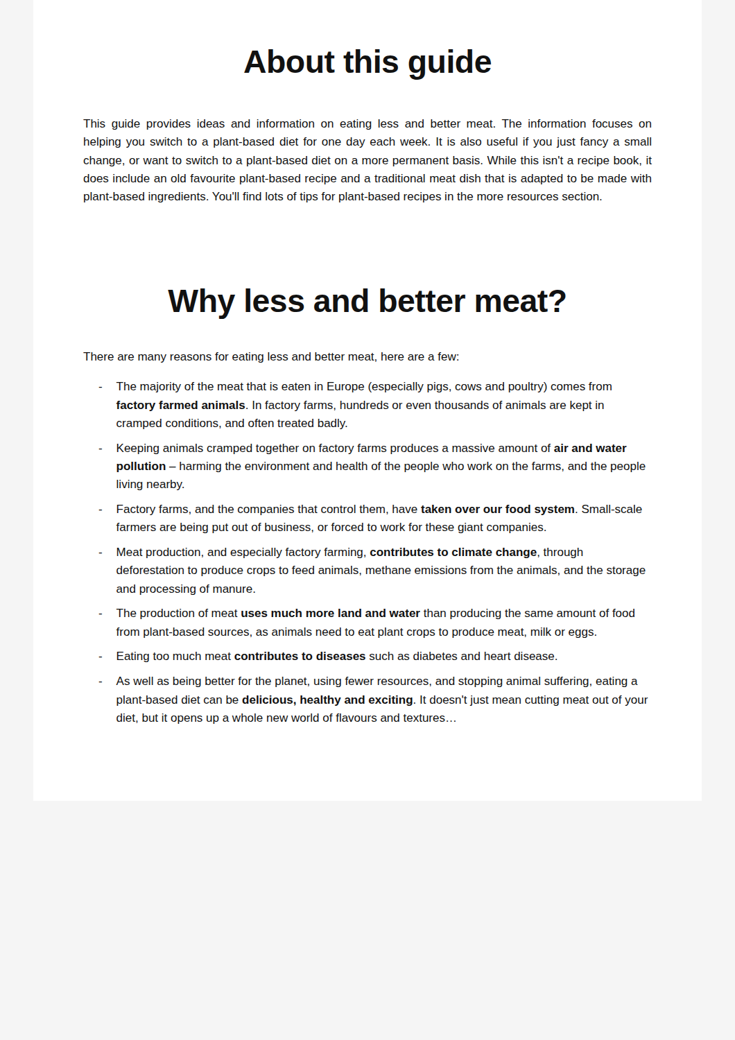About this guide
This guide provides ideas and information on eating less and better meat. The information focuses on helping you switch to a plant-based diet for one day each week. It is also useful if you just fancy a small change, or want to switch to a plant-based diet on a more permanent basis. While this isn't a recipe book, it does include an old favourite plant-based recipe and a traditional meat dish that is adapted to be made with plant-based ingredients. You'll find lots of tips for plant-based recipes in the more resources section.
Why less and better meat?
There are many reasons for eating less and better meat, here are a few:
The majority of the meat that is eaten in Europe (especially pigs, cows and poultry) comes from factory farmed animals. In factory farms, hundreds or even thousands of animals are kept in cramped conditions, and often treated badly.
Keeping animals cramped together on factory farms produces a massive amount of air and water pollution – harming the environment and health of the people who work on the farms, and the people living nearby.
Factory farms, and the companies that control them, have taken over our food system. Small-scale farmers are being put out of business, or forced to work for these giant companies.
Meat production, and especially factory farming, contributes to climate change, through deforestation to produce crops to feed animals, methane emissions from the animals, and the storage and processing of manure.
The production of meat uses much more land and water than producing the same amount of food from plant-based sources, as animals need to eat plant crops to produce meat, milk or eggs.
Eating too much meat contributes to diseases such as diabetes and heart disease.
As well as being better for the planet, using fewer resources, and stopping animal suffering, eating a plant-based diet can be delicious, healthy and exciting. It doesn't just mean cutting meat out of your diet, but it opens up a whole new world of flavours and textures…